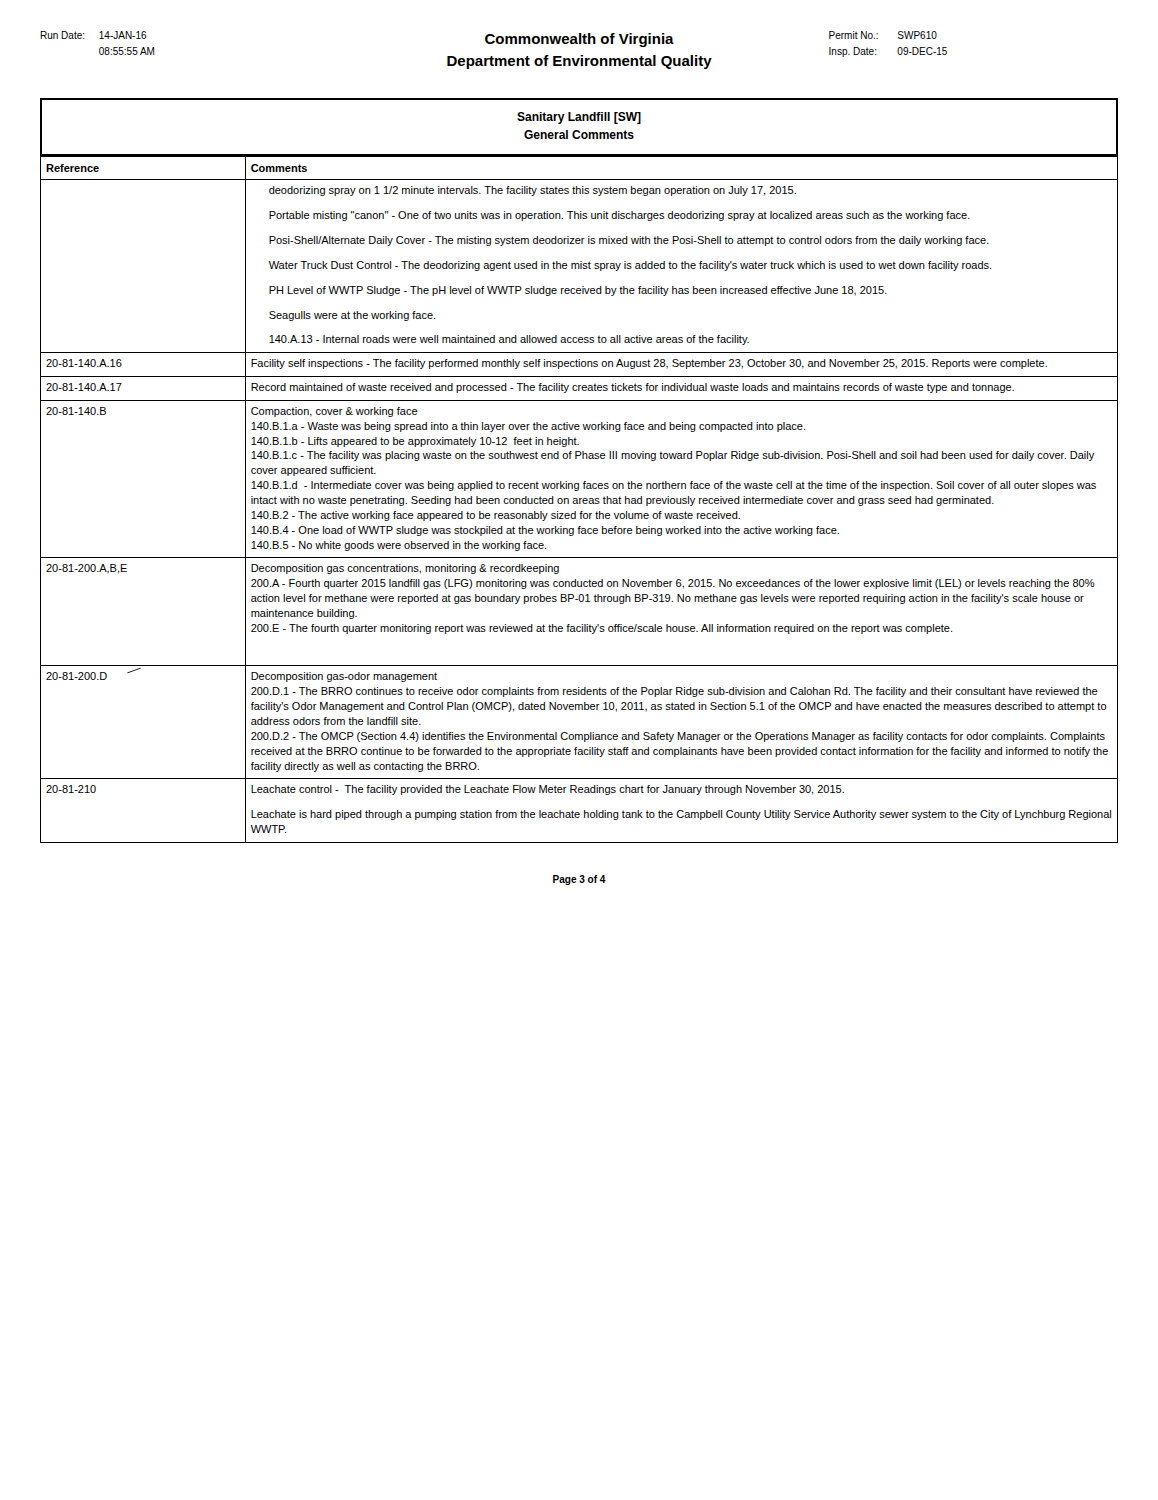Run Date: 14-JAN-16
08:55:55 AM
Commonwealth of Virginia
Department of Environmental Quality
Permit No.: SWP610
Insp. Date: 09-DEC-15
Sanitary Landfill [SW]
General Comments
| Reference | Comments |
| --- | --- |
| | deodorizing spray on 1 1/2 minute intervals. The facility states this system began operation on July 17, 2015. Portable misting "canon" - One of two units was in operation. This unit discharges deodorizing spray at localized areas such as the working face. Posi-Shell/Alternate Daily Cover - The misting system deodorizer is mixed with the Posi-Shell to attempt to control odors from the daily working face. Water Truck Dust Control - The deodorizing agent used in the mist spray is added to the facility's water truck which is used to wet down facility roads. PH Level of WWTP Sludge - The pH level of WWTP sludge received by the facility has been increased effective June 18, 2015. Seagulls were at the working face. 140.A.13 - Internal roads were well maintained and allowed access to all active areas of the facility. |
| 20-81-140.A.16 | Facility self inspections - The facility performed monthly self inspections on August 28, September 23, October 30, and November 25, 2015. Reports were complete. |
| 20-81-140.A.17 | Record maintained of waste received and processed - The facility creates tickets for individual waste loads and maintains records of waste type and tonnage. |
| 20-81-140.B | Compaction, cover & working face 140.B.1.a - Waste was being spread into a thin layer over the active working face and being compacted into place. 140.B.1.b - Lifts appeared to be approximately 10-12 feet in height. 140.B.1.c - The facility was placing waste on the southwest end of Phase III moving toward Poplar Ridge sub-division. Posi-Shell and soil had been used for daily cover. Daily cover appeared sufficient. 140.B.1.d - Intermediate cover was being applied to recent working faces on the northern face of the waste cell at the time of the inspection. Soil cover of all outer slopes was intact with no waste penetrating. Seeding had been conducted on areas that had previously received intermediate cover and grass seed had germinated. 140.B.2 - The active working face appeared to be reasonably sized for the volume of waste received. 140.B.4 - One load of WWTP sludge was stockpiled at the working face before being worked into the active working face. 140.B.5 - No white goods were observed in the working face. |
| 20-81-200.A,B,E | Decomposition gas concentrations, monitoring & recordkeeping 200.A - Fourth quarter 2015 landfill gas (LFG) monitoring was conducted on November 6, 2015. No exceedances of the lower explosive limit (LEL) or levels reaching the 80% action level for methane were reported at gas boundary probes BP-01 through BP-319. No methane gas levels were reported requiring action in the facility's scale house or maintenance building. 200.E - The fourth quarter monitoring report was reviewed at the facility's office/scale house. All information required on the report was complete. |
| 20-81-200.D | Decomposition gas-odor management 200.D.1 - The BRRO continues to receive odor complaints from residents of the Poplar Ridge sub-division and Calohan Rd. The facility and their consultant have reviewed the facility's Odor Management and Control Plan (OMCP), dated November 10, 2011, as stated in Section 5.1 of the OMCP and have enacted the measures described to attempt to address odors from the landfill site. 200.D.2 - The OMCP (Section 4.4) identifies the Environmental Compliance and Safety Manager or the Operations Manager as facility contacts for odor complaints. Complaints received at the BRRO continue to be forwarded to the appropriate facility staff and complainants have been provided contact information for the facility and informed to notify the facility directly as well as contacting the BRRO. |
| 20-81-210 | Leachate control - The facility provided the Leachate Flow Meter Readings chart for January through November 30, 2015. Leachate is hard piped through a pumping station from the leachate holding tank to the Campbell County Utility Service Authority sewer system to the City of Lynchburg Regional WWTP. |
Page 3 of 4